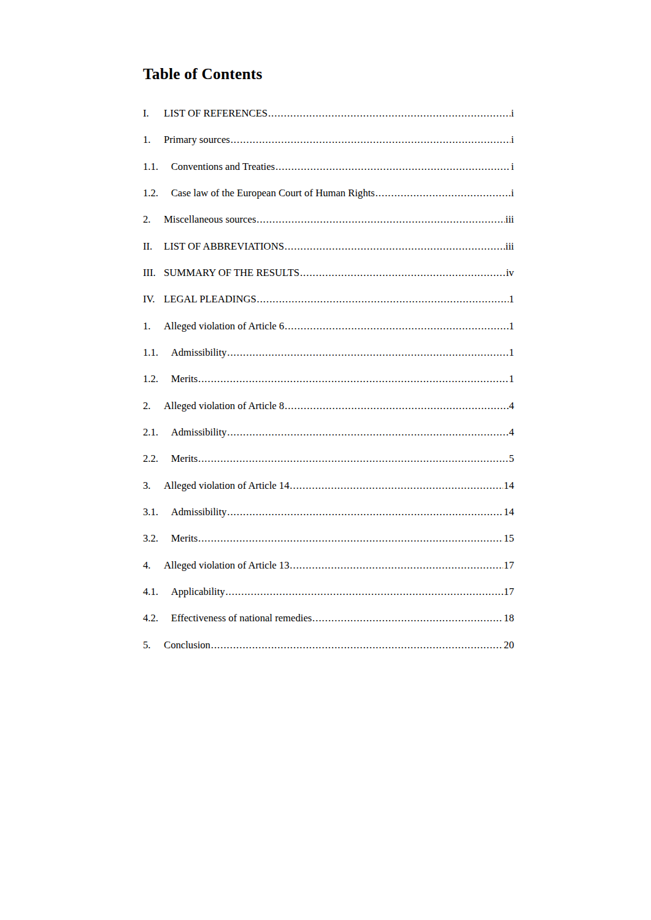Table of Contents
I. LIST OF REFERENCES ......................................................................................................... i
1. Primary sources ................................................................................................................. i
1.1. Conventions and Treaties ......................................................................................... i
1.2. Case law of the European Court of Human Rights .................................................. i
2. Miscellaneous sources .................................................................................................. iii
II. LIST OF ABBREVIATIONS ........................................................................................... iii
III. SUMMARY OF THE RESULTS ..................................................................................... iv
IV. LEGAL PLEADINGS ....................................................................................................... 1
1. Alleged violation of Article 6 ......................................................................................... 1
1.1. Admissibility .............................................................................................................. 1
1.2. Merits .......................................................................................................................... 1
2. Alleged violation of Article 8 ......................................................................................... 4
2.1. Admissibility .............................................................................................................. 4
2.2. Merits .......................................................................................................................... 5
3. Alleged violation of Article 14 ..................................................................................... 14
3.1. Admissibility .............................................................................................................. 14
3.2. Merits .......................................................................................................................... 15
4. Alleged violation of Article 13 ..................................................................................... 17
4.1. Applicability .............................................................................................................. 17
4.2. Effectiveness of national remedies ....................................................................... 18
5. Conclusion ................................................................................................................. 20